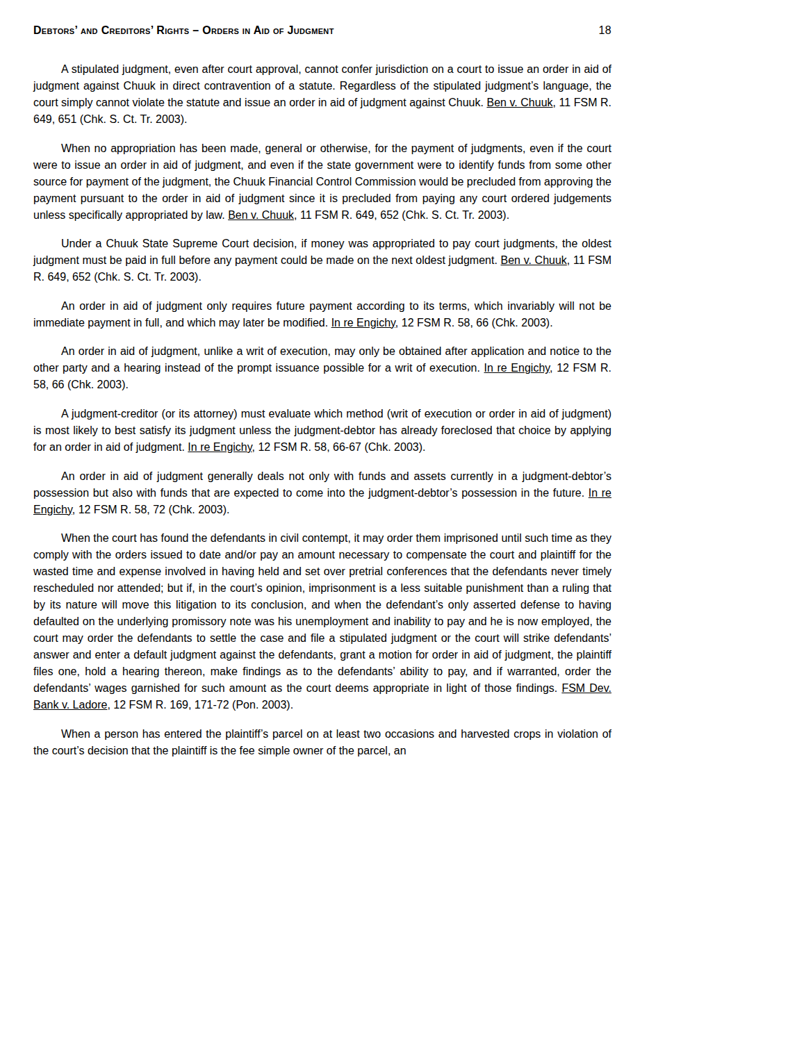Debtors’ and Creditors’ Rights – Orders in Aid of Judgment 18
A stipulated judgment, even after court approval, cannot confer jurisdiction on a court to issue an order in aid of judgment against Chuuk in direct contravention of a statute. Regardless of the stipulated judgment’s language, the court simply cannot violate the statute and issue an order in aid of judgment against Chuuk. Ben v. Chuuk, 11 FSM R. 649, 651 (Chk. S. Ct. Tr. 2003).
When no appropriation has been made, general or otherwise, for the payment of judgments, even if the court were to issue an order in aid of judgment, and even if the state government were to identify funds from some other source for payment of the judgment, the Chuuk Financial Control Commission would be precluded from approving the payment pursuant to the order in aid of judgment since it is precluded from paying any court ordered judgements unless specifically appropriated by law. Ben v. Chuuk, 11 FSM R. 649, 652 (Chk. S. Ct. Tr. 2003).
Under a Chuuk State Supreme Court decision, if money was appropriated to pay court judgments, the oldest judgment must be paid in full before any payment could be made on the next oldest judgment. Ben v. Chuuk, 11 FSM R. 649, 652 (Chk. S. Ct. Tr. 2003).
An order in aid of judgment only requires future payment according to its terms, which invariably will not be immediate payment in full, and which may later be modified. In re Engichy, 12 FSM R. 58, 66 (Chk. 2003).
An order in aid of judgment, unlike a writ of execution, may only be obtained after application and notice to the other party and a hearing instead of the prompt issuance possible for a writ of execution. In re Engichy, 12 FSM R. 58, 66 (Chk. 2003).
A judgment-creditor (or its attorney) must evaluate which method (writ of execution or order in aid of judgment) is most likely to best satisfy its judgment unless the judgment-debtor has already foreclosed that choice by applying for an order in aid of judgment. In re Engichy, 12 FSM R. 58, 66-67 (Chk. 2003).
An order in aid of judgment generally deals not only with funds and assets currently in a judgment-debtor’s possession but also with funds that are expected to come into the judgment-debtor’s possession in the future. In re Engichy, 12 FSM R. 58, 72 (Chk. 2003).
When the court has found the defendants in civil contempt, it may order them imprisoned until such time as they comply with the orders issued to date and/or pay an amount necessary to compensate the court and plaintiff for the wasted time and expense involved in having held and set over pretrial conferences that the defendants never timely rescheduled nor attended; but if, in the court’s opinion, imprisonment is a less suitable punishment than a ruling that by its nature will move this litigation to its conclusion, and when the defendant’s only asserted defense to having defaulted on the underlying promissory note was his unemployment and inability to pay and he is now employed, the court may order the defendants to settle the case and file a stipulated judgment or the court will strike defendants’ answer and enter a default judgment against the defendants, grant a motion for order in aid of judgment, the plaintiff files one, hold a hearing thereon, make findings as to the defendants’ ability to pay, and if warranted, order the defendants’ wages garnished for such amount as the court deems appropriate in light of those findings. FSM Dev. Bank v. Ladore, 12 FSM R. 169, 171-72 (Pon. 2003).
When a person has entered the plaintiff’s parcel on at least two occasions and harvested crops in violation of the court’s decision that the plaintiff is the fee simple owner of the parcel, an